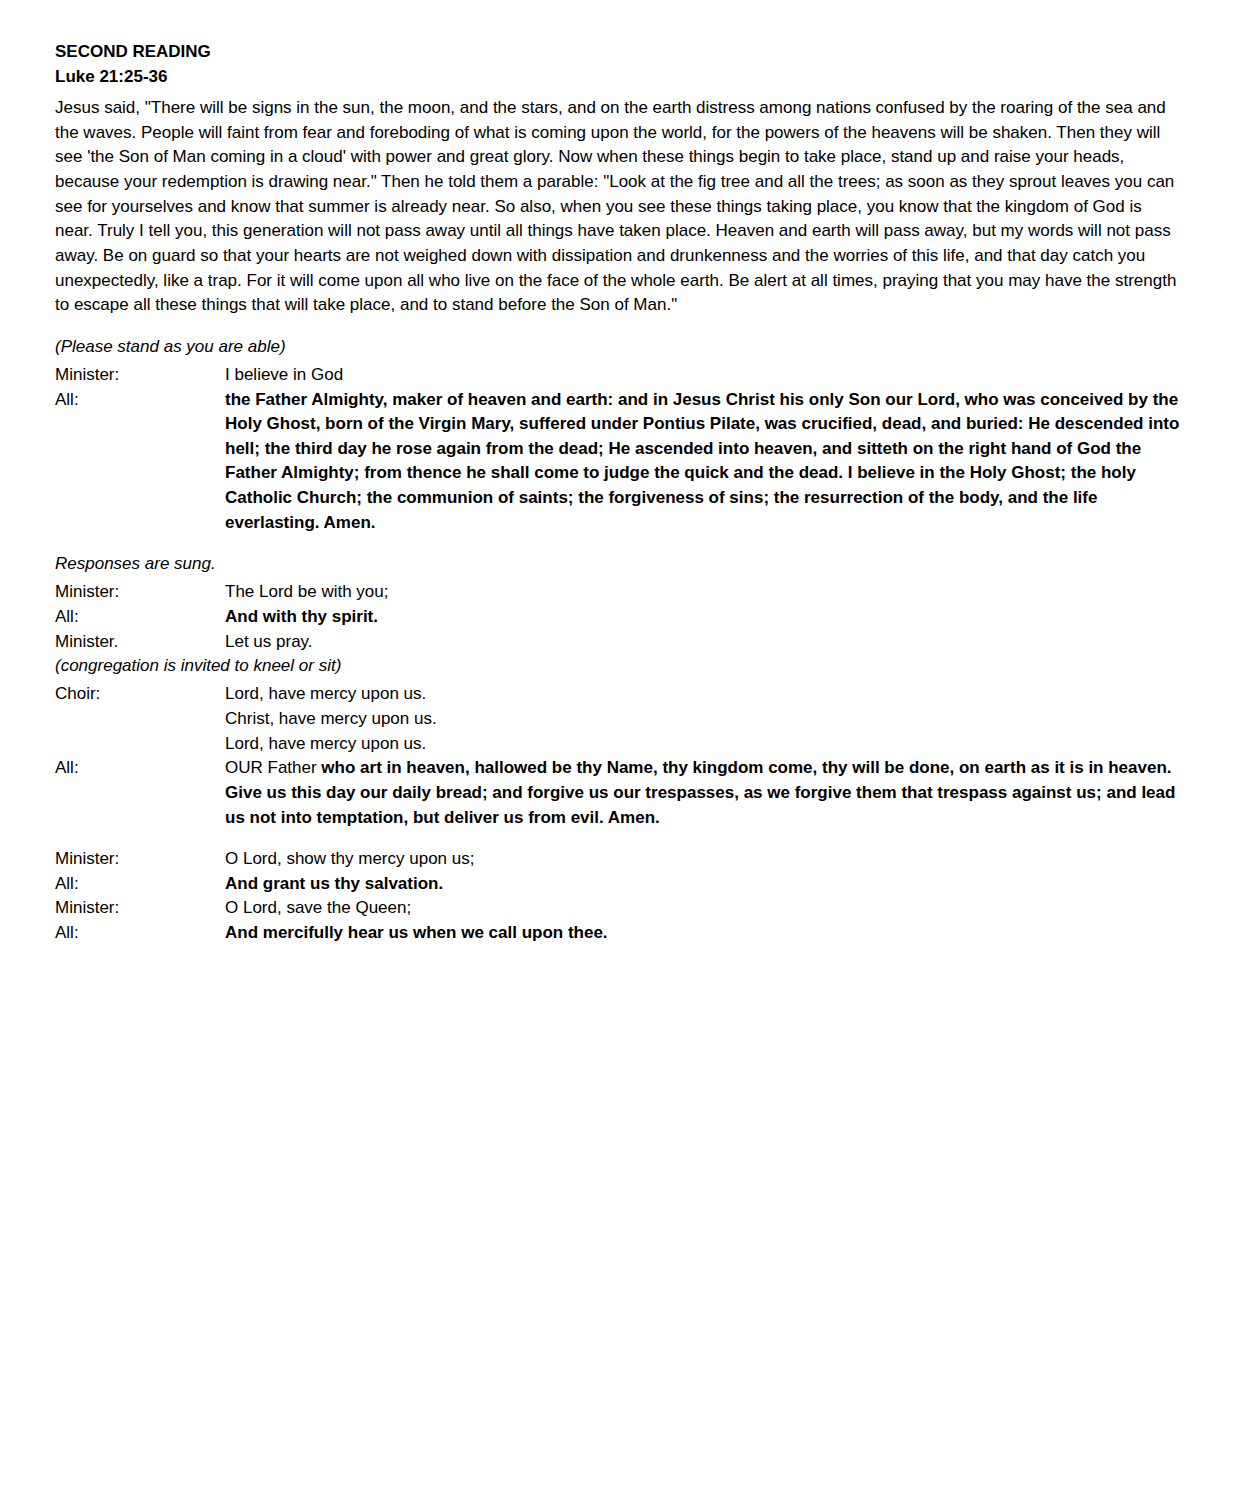SECOND READING
Luke 21:25-36
Jesus said, "There will be signs in the sun, the moon, and the stars, and on the earth distress among nations confused by the roaring of the sea and the waves. People will faint from fear and foreboding of what is coming upon the world, for the powers of the heavens will be shaken. Then they will see 'the Son of Man coming in a cloud' with power and great glory. Now when these things begin to take place, stand up and raise your heads, because your redemption is drawing near." Then he told them a parable: "Look at the fig tree and all the trees; as soon as they sprout leaves you can see for yourselves and know that summer is already near. So also, when you see these things taking place, you know that the kingdom of God is near. Truly I tell you, this generation will not pass away until all things have taken place. Heaven and earth will pass away, but my words will not pass away. Be on guard so that your hearts are not weighed down with dissipation and drunkenness and the worries of this life, and that day catch you unexpectedly, like a trap. For it will come upon all who live on the face of the whole earth. Be alert at all times, praying that you may have the strength to escape all these things that will take place, and to stand before the Son of Man."
(Please stand as you are able)
Minister:
I believe in God
All:
the Father Almighty, maker of heaven and earth: and in Jesus Christ his only Son our Lord, who was conceived by the Holy Ghost, born of the Virgin Mary, suffered under Pontius Pilate, was crucified, dead, and buried: He descended into hell; the third day he rose again from the dead; He ascended into heaven, and sitteth on the right hand of God the Father Almighty; from thence he shall come to judge the quick and the dead. I believe in the Holy Ghost; the holy Catholic Church; the communion of saints; the forgiveness of sins; the resurrection of the body, and the life everlasting. Amen.
Responses are sung.
Minister:
The Lord be with you;
All:
And with thy spirit.
Minister.
Let us pray.
(congregation is invited to kneel or sit)
Choir:
Lord, have mercy upon us.
Christ, have mercy upon us.
Lord, have mercy upon us.
All:
OUR Father who art in heaven, hallowed be thy Name, thy kingdom come, thy will be done, on earth as it is in heaven. Give us this day our daily bread; and forgive us our trespasses, as we forgive them that trespass against us; and lead us not into temptation, but deliver us from evil. Amen.
Minister:
O Lord, show thy mercy upon us;
All:
And grant us thy salvation.
Minister:
O Lord, save the Queen;
All:
And mercifully hear us when we call upon thee.